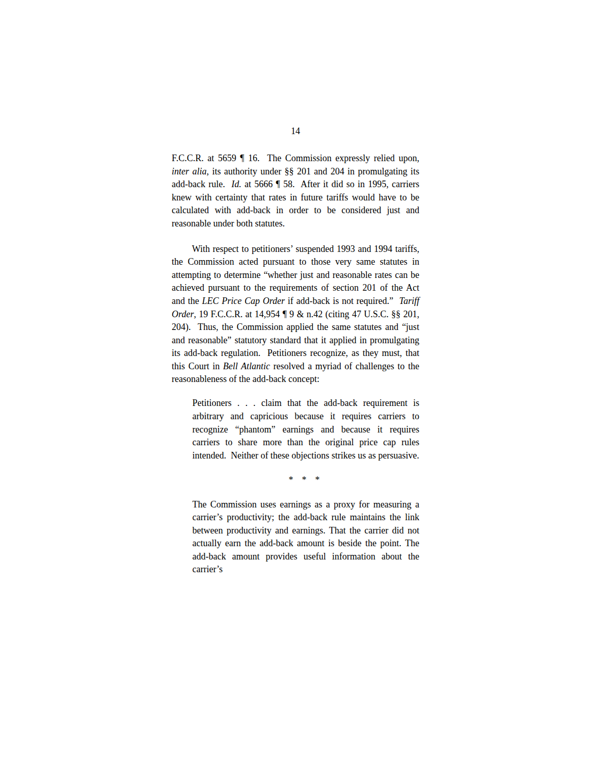14
F.C.C.R. at 5659 ¶ 16. The Commission expressly relied upon, inter alia, its authority under §§ 201 and 204 in promulgating its add-back rule. Id. at 5666 ¶ 58. After it did so in 1995, carriers knew with certainty that rates in future tariffs would have to be calculated with add-back in order to be considered just and reasonable under both statutes.
With respect to petitioners’ suspended 1993 and 1994 tariffs, the Commission acted pursuant to those very same statutes in attempting to determine “whether just and reasonable rates can be achieved pursuant to the requirements of section 201 of the Act and the LEC Price Cap Order if add-back is not required.” Tariff Order, 19 F.C.C.R. at 14,954 ¶ 9 & n.42 (citing 47 U.S.C. §§ 201, 204). Thus, the Commission applied the same statutes and “just and reasonable” statutory standard that it applied in promulgating its add-back regulation. Petitioners recognize, as they must, that this Court in Bell Atlantic resolved a myriad of challenges to the reasonableness of the add-back concept:
Petitioners . . . claim that the add-back requirement is arbitrary and capricious because it requires carriers to recognize “phantom” earnings and because it requires carriers to share more than the original price cap rules intended. Neither of these objections strikes us as persuasive.
* * *
The Commission uses earnings as a proxy for measuring a carrier’s productivity; the add-back rule maintains the link between productivity and earnings. That the carrier did not actually earn the add-back amount is beside the point. The add-back amount provides useful information about the carrier’s